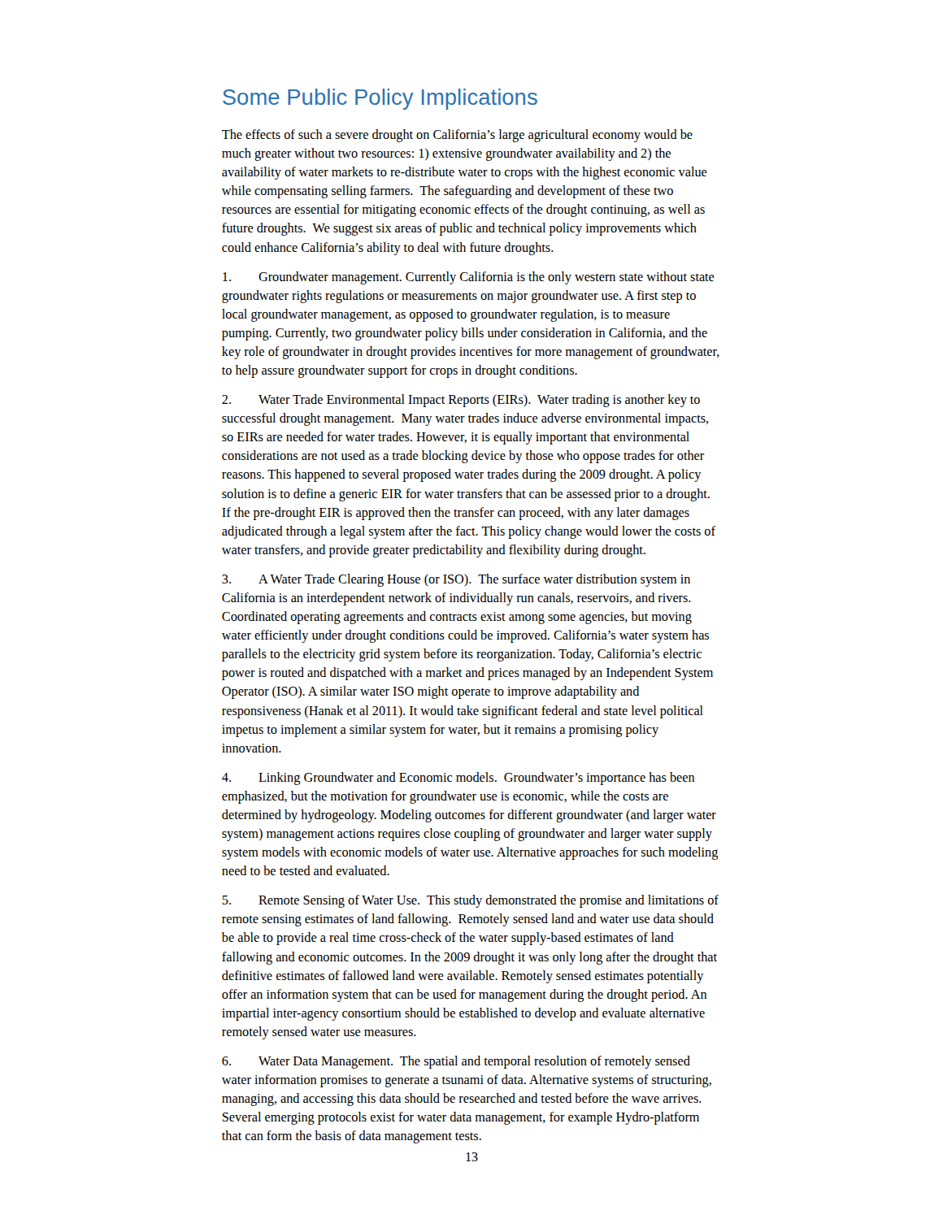Some Public Policy Implications
The effects of such a severe drought on California’s large agricultural economy would be much greater without two resources: 1) extensive groundwater availability and 2) the availability of water markets to re-distribute water to crops with the highest economic value while compensating selling farmers. The safeguarding and development of these two resources are essential for mitigating economic effects of the drought continuing, as well as future droughts. We suggest six areas of public and technical policy improvements which could enhance California’s ability to deal with future droughts.
1. Groundwater management. Currently California is the only western state without state groundwater rights regulations or measurements on major groundwater use. A first step to local groundwater management, as opposed to groundwater regulation, is to measure pumping. Currently, two groundwater policy bills under consideration in California, and the key role of groundwater in drought provides incentives for more management of groundwater, to help assure groundwater support for crops in drought conditions.
2. Water Trade Environmental Impact Reports (EIRs). Water trading is another key to successful drought management. Many water trades induce adverse environmental impacts, so EIRs are needed for water trades. However, it is equally important that environmental considerations are not used as a trade blocking device by those who oppose trades for other reasons. This happened to several proposed water trades during the 2009 drought. A policy solution is to define a generic EIR for water transfers that can be assessed prior to a drought. If the pre-drought EIR is approved then the transfer can proceed, with any later damages adjudicated through a legal system after the fact. This policy change would lower the costs of water transfers, and provide greater predictability and flexibility during drought.
3. A Water Trade Clearing House (or ISO). The surface water distribution system in California is an interdependent network of individually run canals, reservoirs, and rivers. Coordinated operating agreements and contracts exist among some agencies, but moving water efficiently under drought conditions could be improved. California’s water system has parallels to the electricity grid system before its reorganization. Today, California’s electric power is routed and dispatched with a market and prices managed by an Independent System Operator (ISO). A similar water ISO might operate to improve adaptability and responsiveness (Hanak et al 2011). It would take significant federal and state level political impetus to implement a similar system for water, but it remains a promising policy innovation.
4. Linking Groundwater and Economic models. Groundwater’s importance has been emphasized, but the motivation for groundwater use is economic, while the costs are determined by hydrogeology. Modeling outcomes for different groundwater (and larger water system) management actions requires close coupling of groundwater and larger water supply system models with economic models of water use. Alternative approaches for such modeling need to be tested and evaluated.
5. Remote Sensing of Water Use. This study demonstrated the promise and limitations of remote sensing estimates of land fallowing. Remotely sensed land and water use data should be able to provide a real time cross-check of the water supply-based estimates of land fallowing and economic outcomes. In the 2009 drought it was only long after the drought that definitive estimates of fallowed land were available. Remotely sensed estimates potentially offer an information system that can be used for management during the drought period. An impartial inter-agency consortium should be established to develop and evaluate alternative remotely sensed water use measures.
6. Water Data Management. The spatial and temporal resolution of remotely sensed water information promises to generate a tsunami of data. Alternative systems of structuring, managing, and accessing this data should be researched and tested before the wave arrives. Several emerging protocols exist for water data management, for example Hydro-platform that can form the basis of data management tests.
13